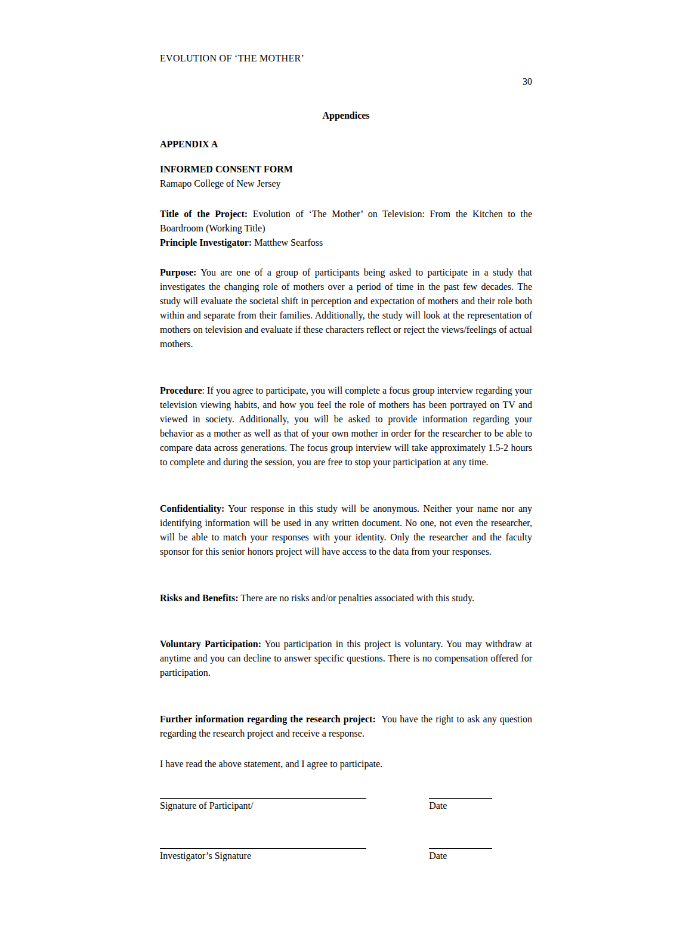EVOLUTION OF ‘THE MOTHER’
30
Appendices
APPENDIX A
INFORMED CONSENT FORM
Ramapo College of New Jersey
Title of the Project: Evolution of ‘The Mother’ on Television: From the Kitchen to the Boardroom (Working Title)
Principle Investigator: Matthew Searfoss
Purpose: You are one of a group of participants being asked to participate in a study that investigates the changing role of mothers over a period of time in the past few decades. The study will evaluate the societal shift in perception and expectation of mothers and their role both within and separate from their families. Additionally, the study will look at the representation of mothers on television and evaluate if these characters reflect or reject the views/feelings of actual mothers.
Procedure: If you agree to participate, you will complete a focus group interview regarding your television viewing habits, and how you feel the role of mothers has been portrayed on TV and viewed in society. Additionally, you will be asked to provide information regarding your behavior as a mother as well as that of your own mother in order for the researcher to be able to compare data across generations. The focus group interview will take approximately 1.5-2 hours to complete and during the session, you are free to stop your participation at any time.
Confidentiality: Your response in this study will be anonymous. Neither your name nor any identifying information will be used in any written document. No one, not even the researcher, will be able to match your responses with your identity. Only the researcher and the faculty sponsor for this senior honors project will have access to the data from your responses.
Risks and Benefits: There are no risks and/or penalties associated with this study.
Voluntary Participation: You participation in this project is voluntary. You may withdraw at anytime and you can decline to answer specific questions. There is no compensation offered for participation.
Further information regarding the research project: You have the right to ask any question regarding the research project and receive a response.
I have read the above statement, and I agree to participate.
Signature of Participant/
Date
Investigator’s Signature
Date